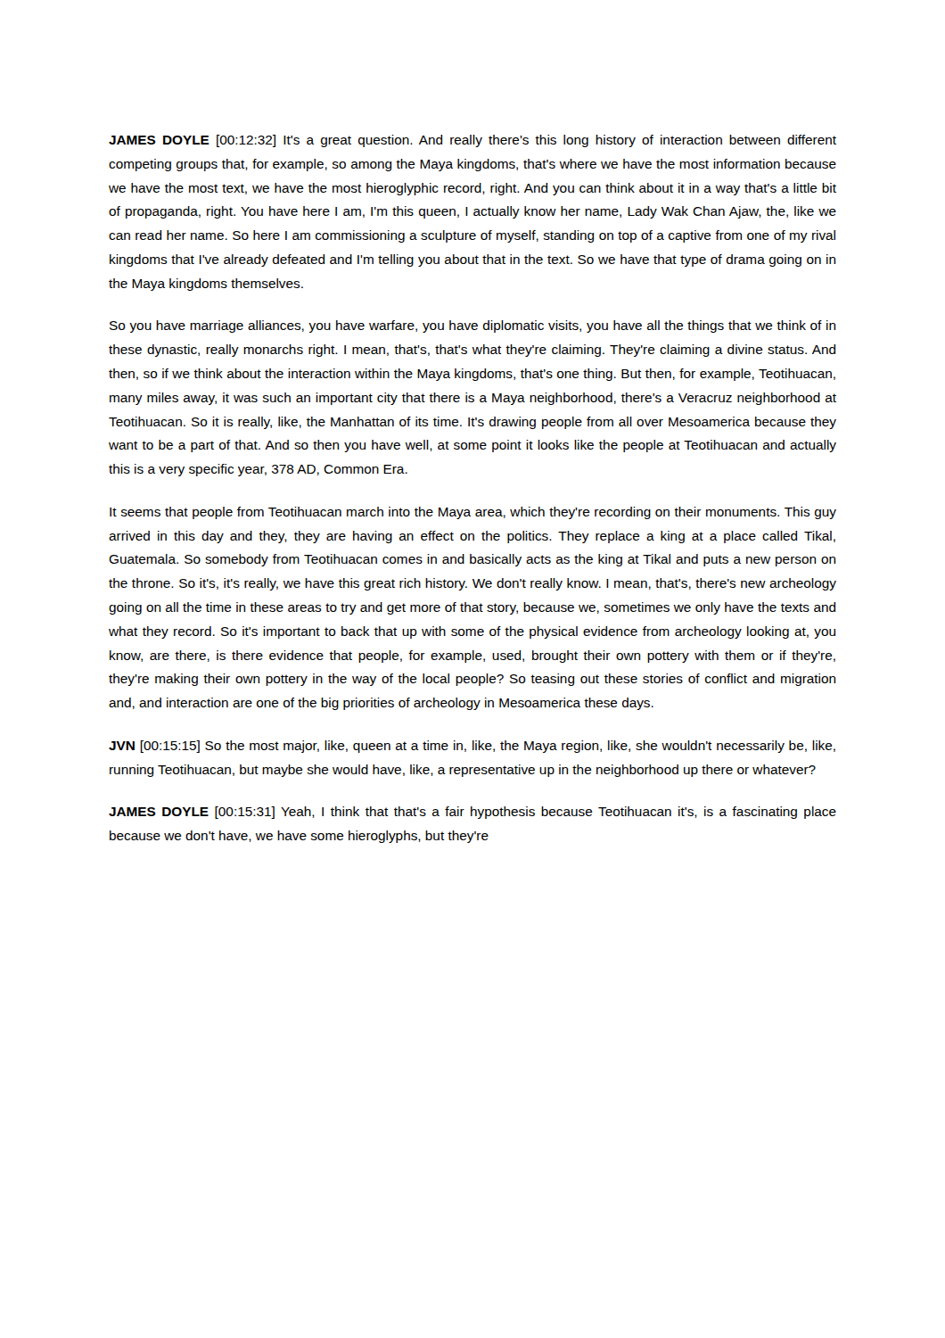JAMES DOYLE [00:12:32] It's a great question. And really there's this long history of interaction between different competing groups that, for example, so among the Maya kingdoms, that's where we have the most information because we have the most text, we have the most hieroglyphic record, right. And you can think about it in a way that's a little bit of propaganda, right. You have here I am, I'm this queen, I actually know her name, Lady Wak Chan Ajaw, the, like we can read her name. So here I am commissioning a sculpture of myself, standing on top of a captive from one of my rival kingdoms that I've already defeated and I'm telling you about that in the text. So we have that type of drama going on in the Maya kingdoms themselves.
So you have marriage alliances, you have warfare, you have diplomatic visits, you have all the things that we think of in these dynastic, really monarchs right. I mean, that's, that's what they're claiming. They're claiming a divine status. And then, so if we think about the interaction within the Maya kingdoms, that's one thing. But then, for example, Teotihuacan, many miles away, it was such an important city that there is a Maya neighborhood, there's a Veracruz neighborhood at Teotihuacan. So it is really, like, the Manhattan of its time. It's drawing people from all over Mesoamerica because they want to be a part of that. And so then you have well, at some point it looks like the people at Teotihuacan and actually this is a very specific year, 378 AD, Common Era.
It seems that people from Teotihuacan march into the Maya area, which they're recording on their monuments. This guy arrived in this day and they, they are having an effect on the politics. They replace a king at a place called Tikal, Guatemala. So somebody from Teotihuacan comes in and basically acts as the king at Tikal and puts a new person on the throne. So it's, it's really, we have this great rich history. We don't really know. I mean, that's, there's new archeology going on all the time in these areas to try and get more of that story, because we, sometimes we only have the texts and what they record. So it's important to back that up with some of the physical evidence from archeology looking at, you know, are there, is there evidence that people, for example, used, brought their own pottery with them or if they're, they're making their own pottery in the way of the local people? So teasing out these stories of conflict and migration and, and interaction are one of the big priorities of archeology in Mesoamerica these days.
JVN [00:15:15] So the most major, like, queen at a time in, like, the Maya region, like, she wouldn't necessarily be, like, running Teotihuacan, but maybe she would have, like, a representative up in the neighborhood up there or whatever?
JAMES DOYLE [00:15:31] Yeah, I think that that's a fair hypothesis because Teotihuacan it's, is a fascinating place because we don't have, we have some hieroglyphs, but they're